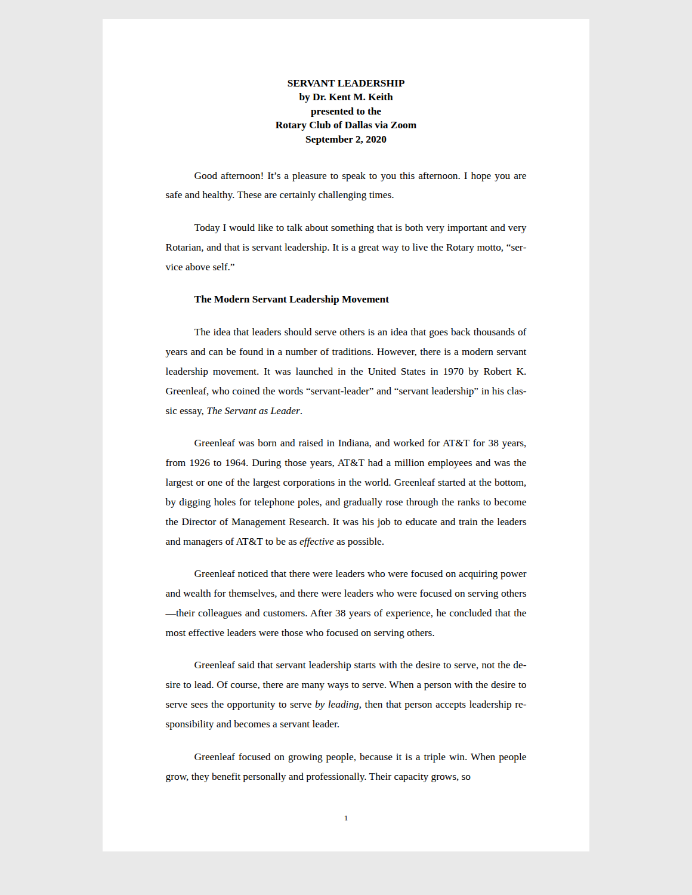SERVANT LEADERSHIP by Dr. Kent M. Keith presented to the Rotary Club of Dallas via Zoom September 2, 2020
Good afternoon! It’s a pleasure to speak to you this afternoon. I hope you are safe and healthy. These are certainly challenging times.
Today I would like to talk about something that is both very important and very Rotarian, and that is servant leadership. It is a great way to live the Rotary motto, “service above self.”
The Modern Servant Leadership Movement
The idea that leaders should serve others is an idea that goes back thousands of years and can be found in a number of traditions. However, there is a modern servant leadership movement. It was launched in the United States in 1970 by Robert K. Greenleaf, who coined the words “servant-leader” and “servant leadership” in his classic essay, The Servant as Leader.
Greenleaf was born and raised in Indiana, and worked for AT&T for 38 years, from 1926 to 1964. During those years, AT&T had a million employees and was the largest or one of the largest corporations in the world. Greenleaf started at the bottom, by digging holes for telephone poles, and gradually rose through the ranks to become the Director of Management Research. It was his job to educate and train the leaders and managers of AT&T to be as effective as possible.
Greenleaf noticed that there were leaders who were focused on acquiring power and wealth for themselves, and there were leaders who were focused on serving others—their colleagues and customers. After 38 years of experience, he concluded that the most effective leaders were those who focused on serving others.
Greenleaf said that servant leadership starts with the desire to serve, not the desire to lead. Of course, there are many ways to serve. When a person with the desire to serve sees the opportunity to serve by leading, then that person accepts leadership responsibility and becomes a servant leader.
Greenleaf focused on growing people, because it is a triple win. When people grow, they benefit personally and professionally. Their capacity grows, so
1